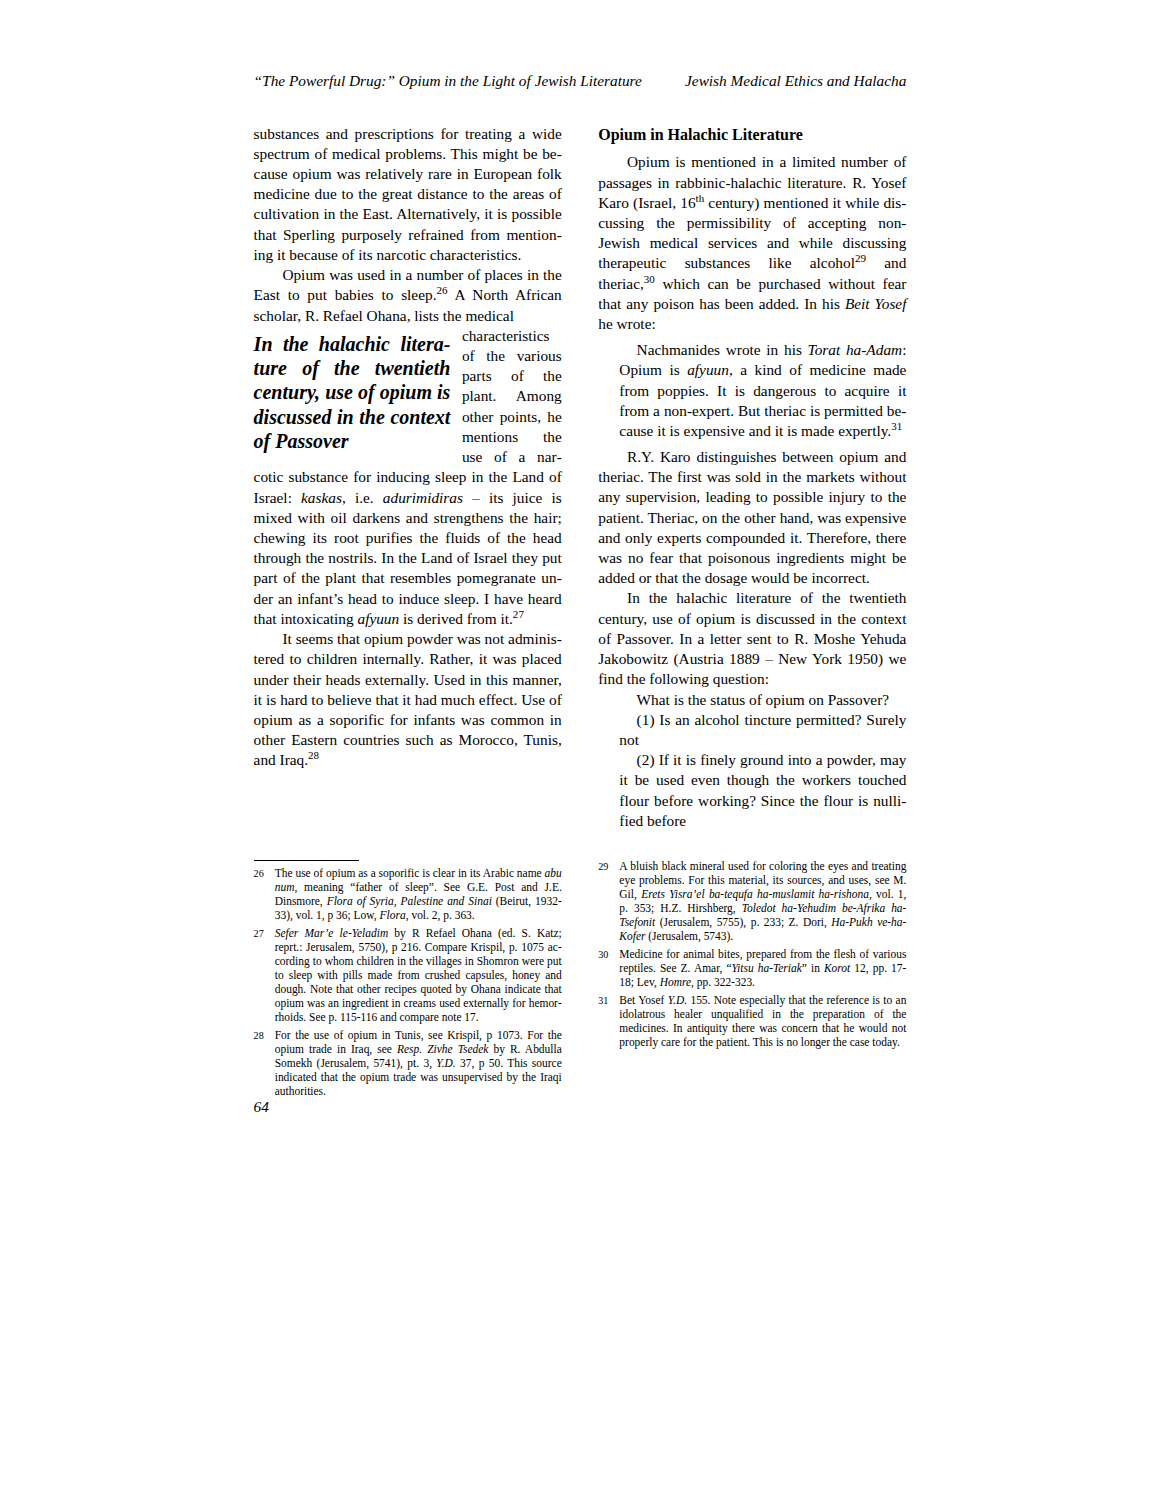“The Powerful Drug:” Opium in the Light of Jewish Literature
Jewish Medical Ethics and Halacha
substances and prescriptions for treating a wide spectrum of medical problems. This might be because opium was relatively rare in European folk medicine due to the great distance to the areas of cultivation in the East. Alternatively, it is possible that Sperling purposely refrained from mentioning it because of its narcotic characteristics.
Opium was used in a number of places in the East to put babies to sleep.26 A North African scholar, R. Refael Ohana, lists the medical
In the halachic literature of the twentieth century, use of opium is discussed in the context of Passover
characteristics of the various parts of the plant. Among other points, he mentions the use of a narcotic substance for inducing sleep in the Land of Israel: kaskas, i.e. adurimidiras – its juice is mixed with oil darkens and strengthens the hair; chewing its root purifies the fluids of the head through the nostrils. In the Land of Israel they put part of the plant that resembles pomegranate under an infant’s head to induce sleep. I have heard that intoxicating afyuun is derived from it.27
It seems that opium powder was not administered to children internally. Rather, it was placed under their heads externally. Used in this manner, it is hard to believe that it had much effect. Use of opium as a soporific for infants was common in other Eastern countries such as Morocco, Tunis, and Iraq.28
Opium in Halachic Literature
Opium is mentioned in a limited number of passages in rabbinic-halachic literature. R. Yosef Karo (Israel, 16th century) mentioned it while discussing the permissibility of accepting non-Jewish medical services and while discussing therapeutic substances like alcohol29 and theriac,30 which can be purchased without fear that any poison has been added. In his Beit Yosef he wrote:
Nachmanides wrote in his Torat ha-Adam: Opium is afyuun, a kind of medicine made from poppies. It is dangerous to acquire it from a non-expert. But theriac is permitted because it is expensive and it is made expertly.31
R.Y. Karo distinguishes between opium and theriac. The first was sold in the markets without any supervision, leading to possible injury to the patient. Theriac, on the other hand, was expensive and only experts compounded it. Therefore, there was no fear that poisonous ingredients might be added or that the dosage would be incorrect.
In the halachic literature of the twentieth century, use of opium is discussed in the context of Passover. In a letter sent to R. Moshe Yehuda Jakobowitz (Austria 1889 – New York 1950) we find the following question:
What is the status of opium on Passover?
(1) Is an alcohol tincture permitted? Surely not
(2) If it is finely ground into a powder, may it be used even though the workers touched flour before working? Since the flour is nullified before
26
The use of opium as a soporific is clear in its Arabic name abu num, meaning “father of sleep”. See G.E. Post and J.E. Dinsmore, Flora of Syria, Palestine and Sinai (Beirut, 1932-33), vol. 1, p 36; Low, Flora, vol. 2, p. 363.
27
Sefer Mar’e le-Yeladim by R Refael Ohana (ed. S. Katz; reprt.: Jerusalem, 5750), p 216. Compare Krispil, p. 1075 according to whom children in the villages in Shomron were put to sleep with pills made from crushed capsules, honey and dough. Note that other recipes quoted by Ohana indicate that opium was an ingredient in creams used externally for hemorrhoids. See p. 115-116 and compare note 17.
28
For the use of opium in Tunis, see Krispil, p 1073. For the opium trade in Iraq, see Resp. Zivhe Tsedek by R. Abdulla Somekh (Jerusalem, 5741), pt. 3, Y.D. 37, p 50. This source indicated that the opium trade was unsupervised by the Iraqi authorities.
29
A bluish black mineral used for coloring the eyes and treating eye problems. For this material, its sources, and uses, see M. Gil, Erets Yisra’el ba-tequfa ha-muslamit ha-rishona, vol. 1, p. 353; H.Z. Hirshberg, Toledot ha-Yehudim be-Afrika ha-Tsefonit (Jerusalem, 5755), p. 233; Z. Dori, Ha-Pukh ve-ha-Kofer (Jerusalem, 5743).
30
Medicine for animal bites, prepared from the flesh of various reptiles. See Z. Amar, “Yitsu ha-Teriak” in Korot 12, pp. 17-18; Lev, Homre, pp. 322-323.
31
Bet Yosef Y.D. 155. Note especially that the reference is to an idolatrous healer unqualified in the preparation of the medicines. In antiquity there was concern that he would not properly care for the patient. This is no longer the case today.
64